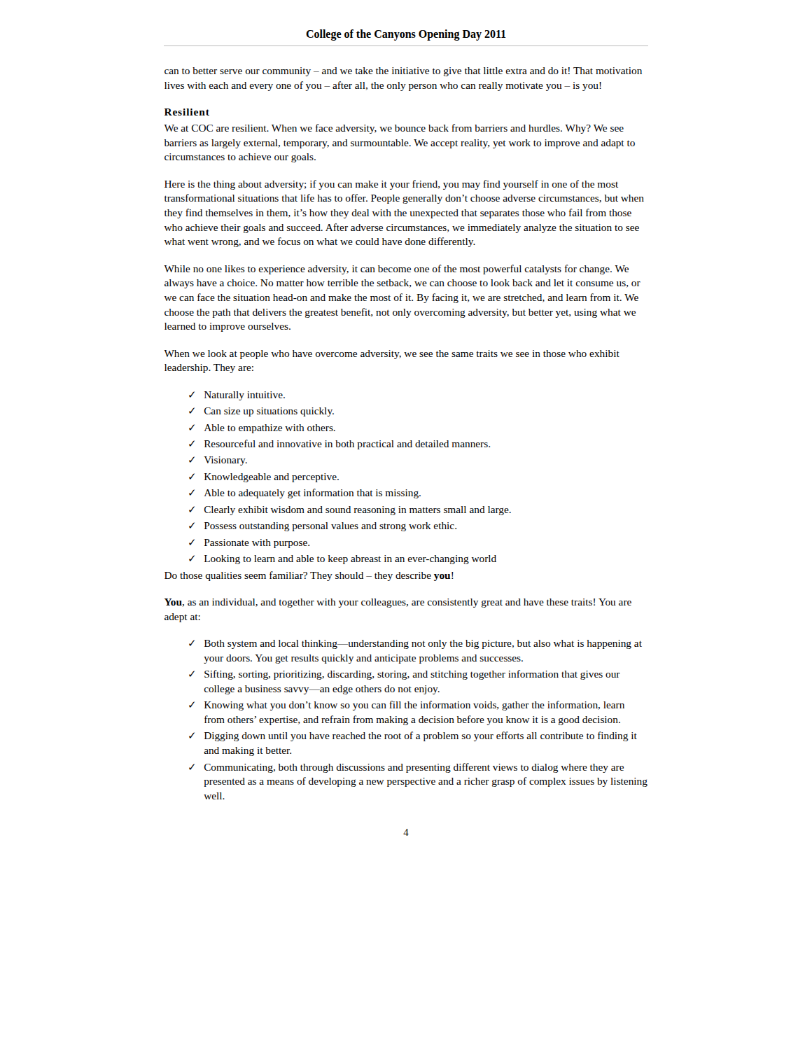College of the Canyons Opening Day 2011
can to better serve our community – and we take the initiative to give that little extra and do it! That motivation lives with each and every one of you – after all, the only person who can really motivate you – is you!
Resilient
We at COC are resilient. When we face adversity, we bounce back from barriers and hurdles. Why? We see barriers as largely external, temporary, and surmountable. We accept reality, yet work to improve and adapt to circumstances to achieve our goals.
Here is the thing about adversity; if you can make it your friend, you may find yourself in one of the most transformational situations that life has to offer. People generally don’t choose adverse circumstances, but when they find themselves in them, it’s how they deal with the unexpected that separates those who fail from those who achieve their goals and succeed. After adverse circumstances, we immediately analyze the situation to see what went wrong, and we focus on what we could have done differently.
While no one likes to experience adversity, it can become one of the most powerful catalysts for change. We always have a choice. No matter how terrible the setback, we can choose to look back and let it consume us, or we can face the situation head-on and make the most of it. By facing it, we are stretched, and learn from it. We choose the path that delivers the greatest benefit, not only overcoming adversity, but better yet, using what we learned to improve ourselves.
When we look at people who have overcome adversity, we see the same traits we see in those who exhibit leadership. They are:
Naturally intuitive.
Can size up situations quickly.
Able to empathize with others.
Resourceful and innovative in both practical and detailed manners.
Visionary.
Knowledgeable and perceptive.
Able to adequately get information that is missing.
Clearly exhibit wisdom and sound reasoning in matters small and large.
Possess outstanding personal values and strong work ethic.
Passionate with purpose.
Looking to learn and able to keep abreast in an ever-changing world
Do those qualities seem familiar? They should – they describe you!
You, as an individual, and together with your colleagues, are consistently great and have these traits! You are adept at:
Both system and local thinking—understanding not only the big picture, but also what is happening at your doors. You get results quickly and anticipate problems and successes.
Sifting, sorting, prioritizing, discarding, storing, and stitching together information that gives our college a business savvy—an edge others do not enjoy.
Knowing what you don’t know so you can fill the information voids, gather the information, learn from others’ expertise, and refrain from making a decision before you know it is a good decision.
Digging down until you have reached the root of a problem so your efforts all contribute to finding it and making it better.
Communicating, both through discussions and presenting different views to dialog where they are presented as a means of developing a new perspective and a richer grasp of complex issues by listening well.
4